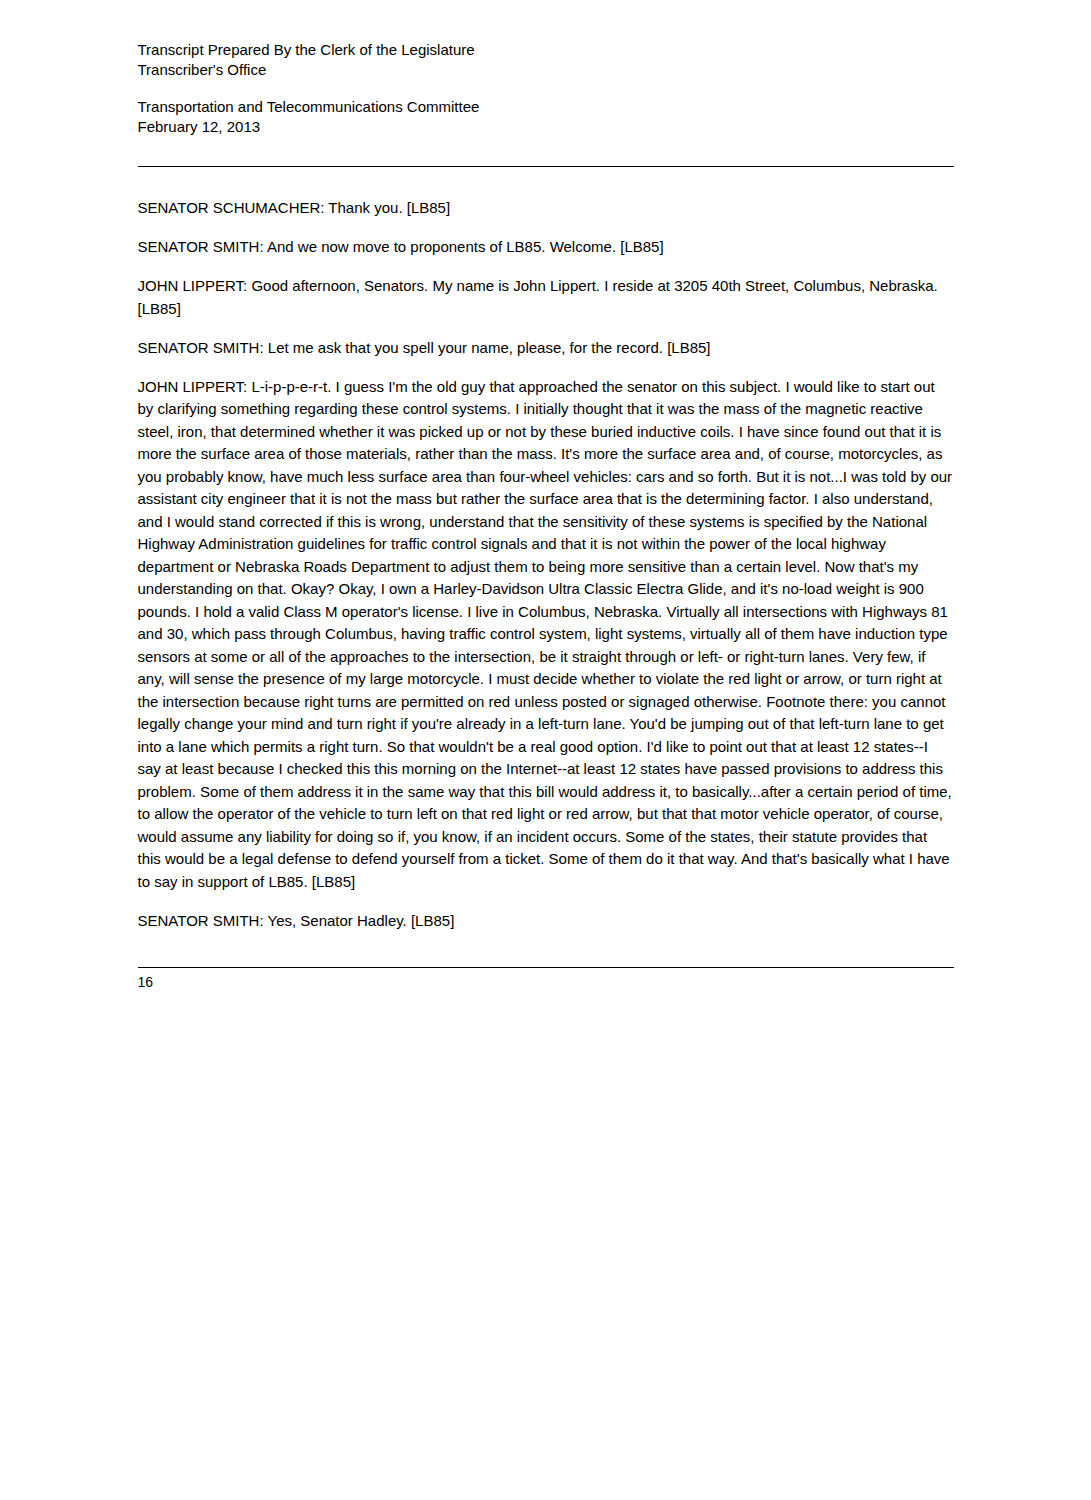Transcript Prepared By the Clerk of the Legislature
Transcriber's Office
Transportation and Telecommunications Committee
February 12, 2013
SENATOR SCHUMACHER: Thank you. [LB85]
SENATOR SMITH: And we now move to proponents of LB85. Welcome. [LB85]
JOHN LIPPERT: Good afternoon, Senators. My name is John Lippert. I reside at 3205 40th Street, Columbus, Nebraska. [LB85]
SENATOR SMITH: Let me ask that you spell your name, please, for the record. [LB85]
JOHN LIPPERT: L-i-p-p-e-r-t. I guess I'm the old guy that approached the senator on this subject. I would like to start out by clarifying something regarding these control systems. I initially thought that it was the mass of the magnetic reactive steel, iron, that determined whether it was picked up or not by these buried inductive coils. I have since found out that it is more the surface area of those materials, rather than the mass. It's more the surface area and, of course, motorcycles, as you probably know, have much less surface area than four-wheel vehicles: cars and so forth. But it is not...I was told by our assistant city engineer that it is not the mass but rather the surface area that is the determining factor. I also understand, and I would stand corrected if this is wrong, understand that the sensitivity of these systems is specified by the National Highway Administration guidelines for traffic control signals and that it is not within the power of the local highway department or Nebraska Roads Department to adjust them to being more sensitive than a certain level. Now that's my understanding on that. Okay? Okay, I own a Harley-Davidson Ultra Classic Electra Glide, and it's no-load weight is 900 pounds. I hold a valid Class M operator's license. I live in Columbus, Nebraska. Virtually all intersections with Highways 81 and 30, which pass through Columbus, having traffic control system, light systems, virtually all of them have induction type sensors at some or all of the approaches to the intersection, be it straight through or left- or right-turn lanes. Very few, if any, will sense the presence of my large motorcycle. I must decide whether to violate the red light or arrow, or turn right at the intersection because right turns are permitted on red unless posted or signaged otherwise. Footnote there: you cannot legally change your mind and turn right if you're already in a left-turn lane. You'd be jumping out of that left-turn lane to get into a lane which permits a right turn. So that wouldn't be a real good option. I'd like to point out that at least 12 states--I say at least because I checked this this morning on the Internet--at least 12 states have passed provisions to address this problem. Some of them address it in the same way that this bill would address it, to basically...after a certain period of time, to allow the operator of the vehicle to turn left on that red light or red arrow, but that that motor vehicle operator, of course, would assume any liability for doing so if, you know, if an incident occurs. Some of the states, their statute provides that this would be a legal defense to defend yourself from a ticket. Some of them do it that way. And that's basically what I have to say in support of LB85. [LB85]
SENATOR SMITH: Yes, Senator Hadley. [LB85]
16